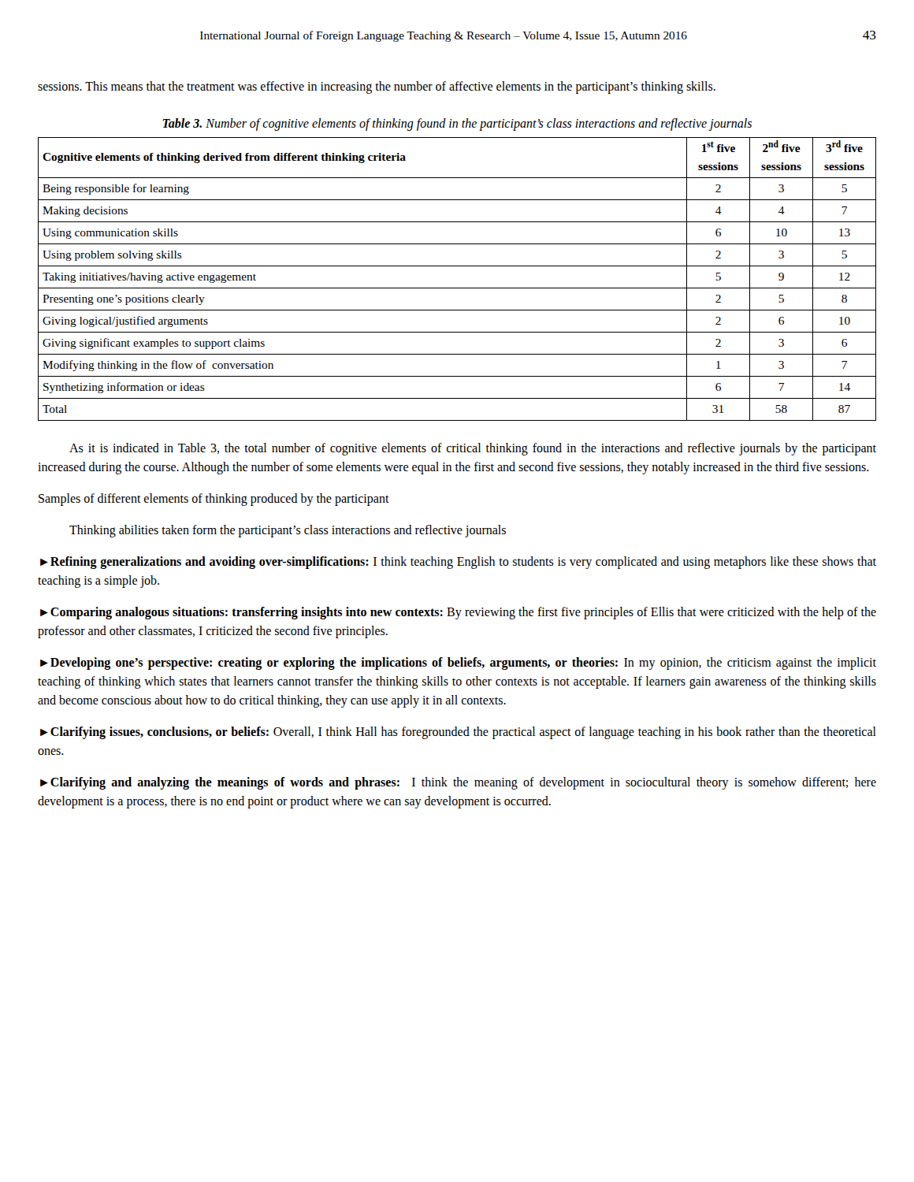International Journal of Foreign Language Teaching & Research – Volume 4, Issue 15, Autumn 2016
43
sessions. This means that the treatment was effective in increasing the number of affective elements in the participant’s thinking skills.
Table 3. Number of cognitive elements of thinking found in the participant’s class interactions and reflective journals
| Cognitive elements of thinking derived from different thinking criteria | 1 st five sessions | 2 nd five sessions | 3 rd five sessions |
| --- | --- | --- | --- |
| Being responsible for learning | 2 | 3 | 5 |
| Making decisions | 4 | 4 | 7 |
| Using communication skills | 6 | 10 | 13 |
| Using problem solving skills | 2 | 3 | 5 |
| Taking initiatives/having active engagement | 5 | 9 | 12 |
| Presenting one’s positions clearly | 2 | 5 | 8 |
| Giving logical/justified arguments | 2 | 6 | 10 |
| Giving significant examples to support claims | 2 | 3 | 6 |
| Modifying thinking in the flow of conversation | 1 | 3 | 7 |
| Synthetizing information or ideas | 6 | 7 | 14 |
| Total | 31 | 58 | 87 |
As it is indicated in Table 3, the total number of cognitive elements of critical thinking found in the interactions and reflective journals by the participant increased during the course. Although the number of some elements were equal in the first and second five sessions, they notably increased in the third five sessions.
Samples of different elements of thinking produced by the participant
Thinking abilities taken form the participant’s class interactions and reflective journals
►Refining generalizations and avoiding over-simplifications: I think teaching English to students is very complicated and using metaphors like these shows that teaching is a simple job.
►Comparing analogous situations: transferring insights into new contexts: By reviewing the first five principles of Ellis that were criticized with the help of the professor and other classmates, I criticized the second five principles.
►Developing one’s perspective: creating or exploring the implications of beliefs, arguments, or theories: In my opinion, the criticism against the implicit teaching of thinking which states that learners cannot transfer the thinking skills to other contexts is not acceptable. If learners gain awareness of the thinking skills and become conscious about how to do critical thinking, they can use apply it in all contexts.
►Clarifying issues, conclusions, or beliefs: Overall, I think Hall has foregrounded the practical aspect of language teaching in his book rather than the theoretical ones.
►Clarifying and analyzing the meanings of words and phrases: I think the meaning of development in sociocultural theory is somehow different; here development is a process, there is no end point or product where we can say development is occurred.